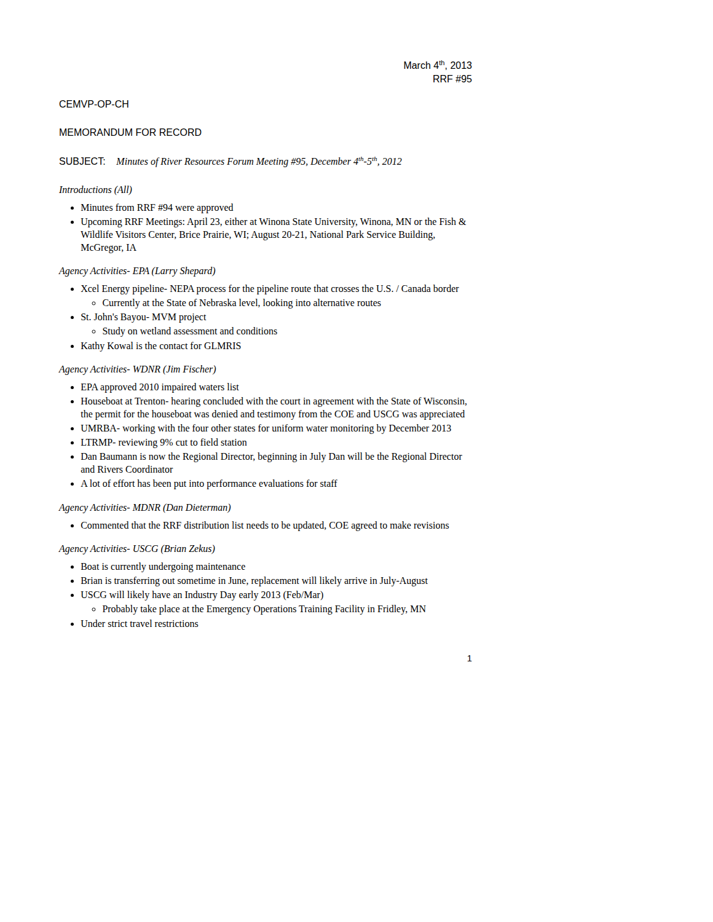March 4th, 2013
RRF #95
CEMVP-OP-CH
MEMORANDUM FOR RECORD
SUBJECT: Minutes of River Resources Forum Meeting #95, December 4th-5th, 2012
Introductions (All)
Minutes from RRF #94 were approved
Upcoming RRF Meetings: April 23, either at Winona State University, Winona, MN or the Fish & Wildlife Visitors Center, Brice Prairie, WI; August 20-21, National Park Service Building, McGregor, IA
Agency Activities- EPA (Larry Shepard)
Xcel Energy pipeline- NEPA process for the pipeline route that crosses the U.S. / Canada border
Currently at the State of Nebraska level, looking into alternative routes
St. John's Bayou- MVM project
Study on wetland assessment and conditions
Kathy Kowal is the contact for GLMRIS
Agency Activities- WDNR (Jim Fischer)
EPA approved 2010 impaired waters list
Houseboat at Trenton- hearing concluded with the court in agreement with the State of Wisconsin, the permit for the houseboat was denied and testimony from the COE and USCG was appreciated
UMRBA- working with the four other states for uniform water monitoring by December 2013
LTRMP- reviewing 9% cut to field station
Dan Baumann is now the Regional Director, beginning in July Dan will be the Regional Director and Rivers Coordinator
A lot of effort has been put into performance evaluations for staff
Agency Activities- MDNR (Dan Dieterman)
Commented that the RRF distribution list needs to be updated, COE agreed to make revisions
Agency Activities- USCG (Brian Zekus)
Boat is currently undergoing maintenance
Brian is transferring out sometime in June, replacement will likely arrive in July-August
USCG will likely have an Industry Day early 2013 (Feb/Mar)
Probably take place at the Emergency Operations Training Facility in Fridley, MN
Under strict travel restrictions
1